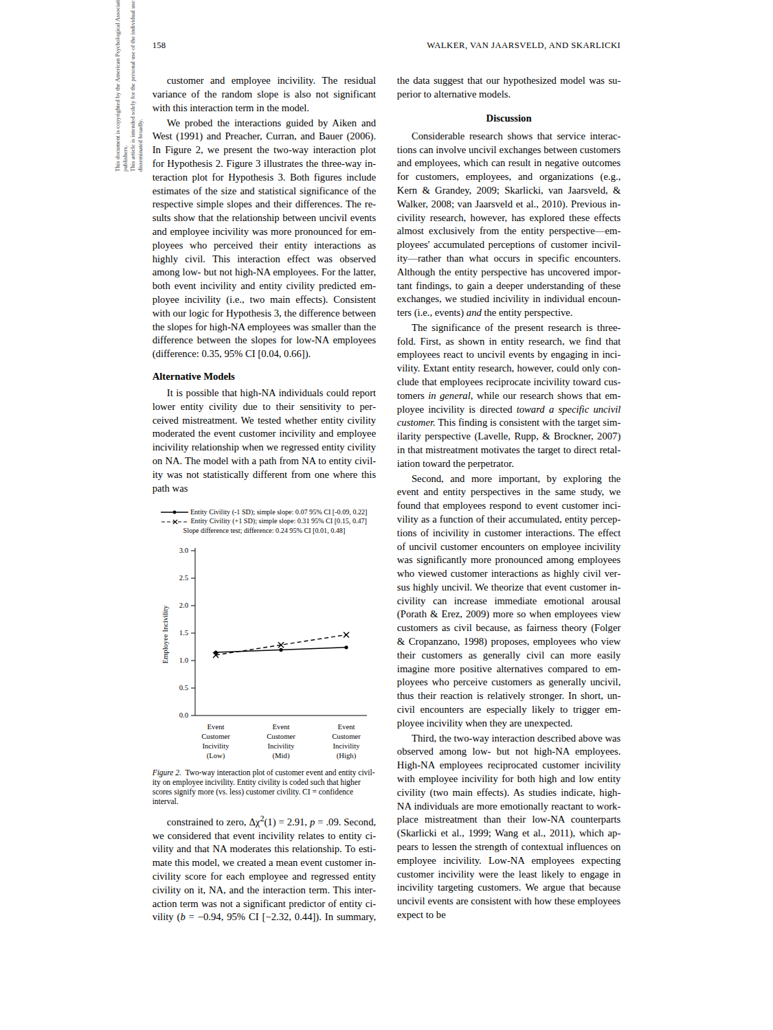This document is copyrighted by the American Psychological Association or one of its allied publishers.
This article is intended solely for the personal use of the individual user and is not to be disseminated broadly.
158 Walker, van Jaarsveld, and Skarlicki
customer and employee incivility. The residual variance of the random slope is also not significant with this interaction term in the model.
We probed the interactions guided by Aiken and West (1991) and Preacher, Curran, and Bauer (2006). In Figure 2, we present the two-way interaction plot for Hypothesis 2. Figure 3 illustrates the three-way interaction plot for Hypothesis 3. Both figures include estimates of the size and statistical significance of the respective simple slopes and their differences. The results show that the relationship between uncivil events and employee incivility was more pronounced for employees who perceived their entity interactions as highly civil. This interaction effect was observed among low- but not high-NA employees. For the latter, both event incivility and entity civility predicted employee incivility (i.e., two main effects). Consistent with our logic for Hypothesis 3, the difference between the slopes for high-NA employees was smaller than the difference between the slopes for low-NA employees (difference: 0.35, 95% CI [0.04, 0.66]).
Alternative Models
It is possible that high-NA individuals could report lower entity civility due to their sensitivity to perceived mistreatment. We tested whether entity civility moderated the event customer incivility and employee incivility relationship when we regressed entity civility on NA. The model with a path from NA to entity civility was not statistically different from one where this path was
Entity Civility (-1 SD); simple slope: 0.07 95% CI [-0.09, 0.22] Entity Civility (+1 SD); simple slope: 0.31 95% CI [0.15, 0.47] Slope difference test; difference: 0.24 95% CI [0.01, 0.48]
3.0 2.5 2.0 1.5 1.0 0.5 0.0 Employee Incivility Event Customer Incivility (Low) Event Customer Incivility (Mid) Event Customer Incivility (High)
Figure 2. Two-way interaction plot of customer event and entity civility on employee incivility. Entity civility is coded such that higher scores signify more (vs. less) customer civility. CI = confidence interval.
constrained to zero, Δχ2(1) = 2.91, p = .09. Second, we considered that event incivility relates to entity civility and that NA moderates this relationship. To estimate this model, we created a mean event customer incivility score for each employee and regressed entity civility on it, NA, and the interaction term. This interaction term was not a significant predictor of entity civility (b = −0.94, 95% CI [−2.32, 0.44]). In summary, the data suggest that our hypothesized model was superior to alternative models.
Discussion
Considerable research shows that service interactions can involve uncivil exchanges between customers and employees, which can result in negative outcomes for customers, employees, and organizations (e.g., Kern & Grandey, 2009; Skarlicki, van Jaarsveld, & Walker, 2008; van Jaarsveld et al., 2010). Previous incivility research, however, has explored these effects almost exclusively from the entity perspective—employees' accumulated perceptions of customer incivility—rather than what occurs in specific encounters. Although the entity perspective has uncovered important findings, to gain a deeper understanding of these exchanges, we studied incivility in individual encounters (i.e., events) and the entity perspective.
The significance of the present research is threefold. First, as shown in entity research, we find that employees react to uncivil events by engaging in incivility. Extant entity research, however, could only conclude that employees reciprocate incivility toward customers in general, while our research shows that employee incivility is directed toward a specific uncivil customer. This finding is consistent with the target similarity perspective (Lavelle, Rupp, & Brockner, 2007) in that mistreatment motivates the target to direct retaliation toward the perpetrator.
Second, and more important, by exploring the event and entity perspectives in the same study, we found that employees respond to event customer incivility as a function of their accumulated, entity perceptions of incivility in customer interactions. The effect of uncivil customer encounters on employee incivility was significantly more pronounced among employees who viewed customer interactions as highly civil versus highly uncivil. We theorize that event customer incivility can increase immediate emotional arousal (Porath & Erez, 2009) more so when employees view customers as civil because, as fairness theory (Folger & Cropanzano, 1998) proposes, employees who view their customers as generally civil can more easily imagine more positive alternatives compared to employees who perceive customers as generally uncivil, thus their reaction is relatively stronger. In short, uncivil encounters are especially likely to trigger employee incivility when they are unexpected.
Third, the two-way interaction described above was observed among low- but not high-NA employees. High-NA employees reciprocated customer incivility with employee incivility for both high and low entity civility (two main effects). As studies indicate, high-NA individuals are more emotionally reactant to workplace mistreatment than their low-NA counterparts (Skarlicki et al., 1999; Wang et al., 2011), which appears to lessen the strength of contextual influences on employee incivility. Low-NA employees expecting customer incivility were the least likely to engage in incivility targeting customers. We argue that because uncivil events are consistent with how these employees expect to be